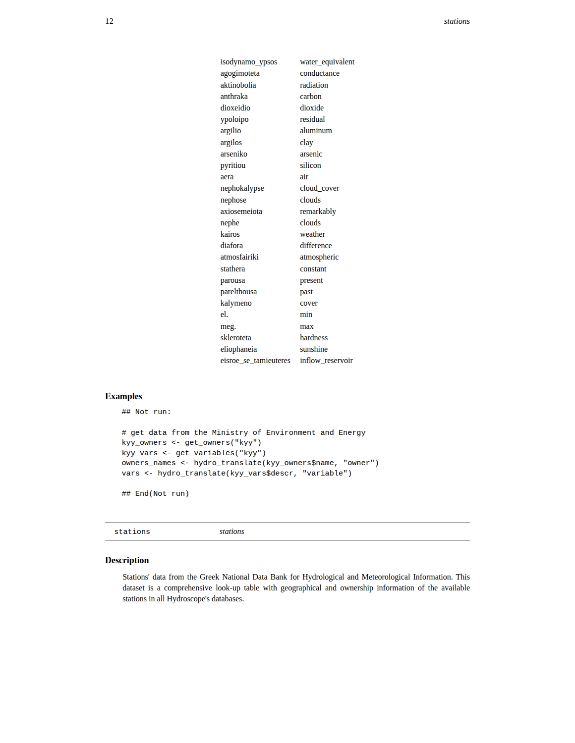12 stations
| isodynamo_ypsos | water_equivalent |
| agogimoteta | conductance |
| aktinobolia | radiation |
| anthraka | carbon |
| dioxeidio | dioxide |
| ypoloipo | residual |
| argilio | aluminum |
| argilos | clay |
| arseniko | arsenic |
| pyritiou | silicon |
| aera | air |
| nephokalypse | cloud_cover |
| nephose | clouds |
| axiosemeiota | remarkably |
| nephe | clouds |
| kairos | weather |
| diafora | difference |
| atmosfairiki | atmospheric |
| stathera | constant |
| parousa | present |
| parelthousa | past |
| kalymeno | cover |
| el. | min |
| meg. | max |
| skleroteta | hardness |
| eliophaneia | sunshine |
| eisroe_se_tamieuteres | inflow_reservoir |
Examples
## Not run:

# get data from the Ministry of Environment and Energy
kyy_owners <- get_owners("kyy")
kyy_vars <- get_variables("kyy")
owners_names <- hydro_translate(kyy_owners$name, "owner")
vars <- hydro_translate(kyy_vars$descr, "variable")

## End(Not run)
stations stations
Description
Stations' data from the Greek National Data Bank for Hydrological and Meteorological Information. This dataset is a comprehensive look-up table with geographical and ownership information of the available stations in all Hydroscope's databases.